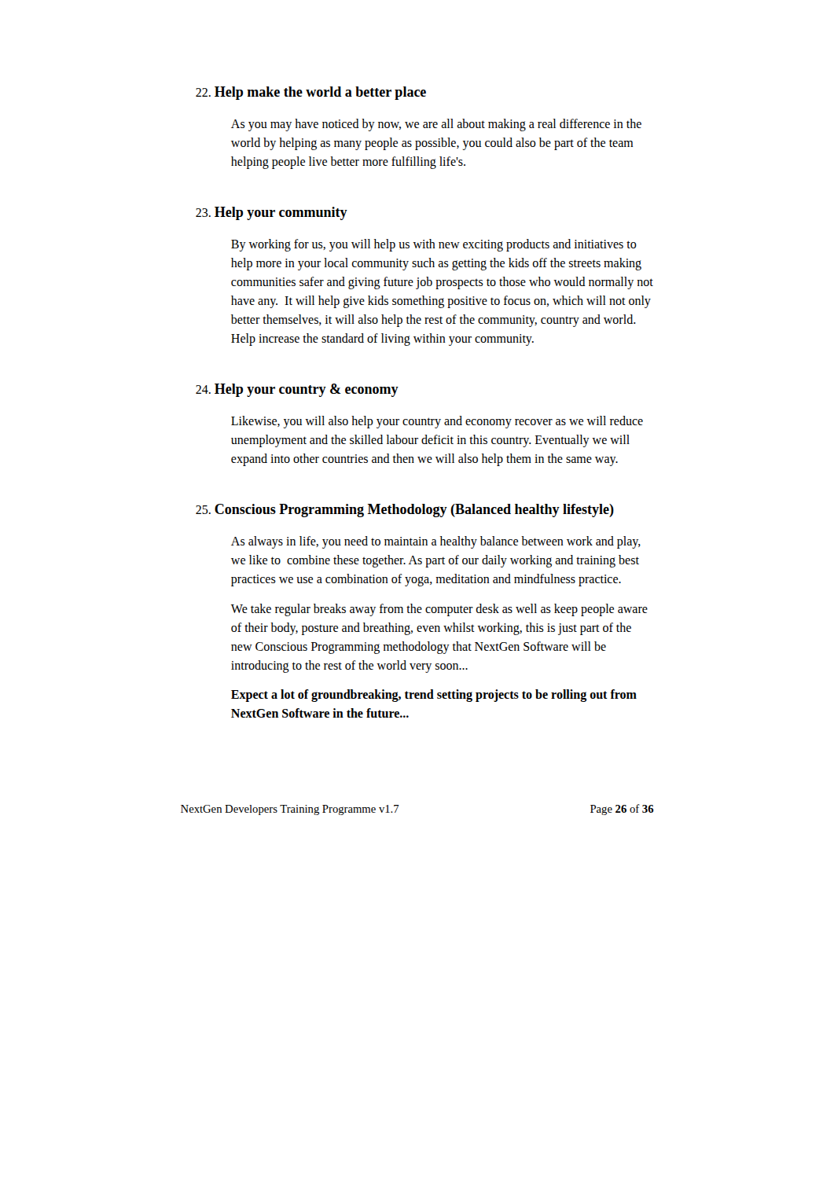Help make the world a better place
As you may have noticed by now, we are all about making a real difference in the world by helping as many people as possible, you could also be part of the team helping people live better more fulfilling life's.
Help your community
By working for us, you will help us with new exciting products and initiatives to help more in your local community such as getting the kids off the streets making communities safer and giving future job prospects to those who would normally not have any. It will help give kids something positive to focus on, which will not only better themselves, it will also help the rest of the community, country and world. Help increase the standard of living within your community.
Help your country & economy
Likewise, you will also help your country and economy recover as we will reduce unemployment and the skilled labour deficit in this country. Eventually we will expand into other countries and then we will also help them in the same way.
Conscious Programming Methodology (Balanced healthy lifestyle)
As always in life, you need to maintain a healthy balance between work and play, we like to combine these together. As part of our daily working and training best practices we use a combination of yoga, meditation and mindfulness practice.
We take regular breaks away from the computer desk as well as keep people aware of their body, posture and breathing, even whilst working, this is just part of the new Conscious Programming methodology that NextGen Software will be introducing to the rest of the world very soon...
Expect a lot of groundbreaking, trend setting projects to be rolling out from NextGen Software in the future...
NextGen Developers Training Programme v1.7
Page 26 of 36